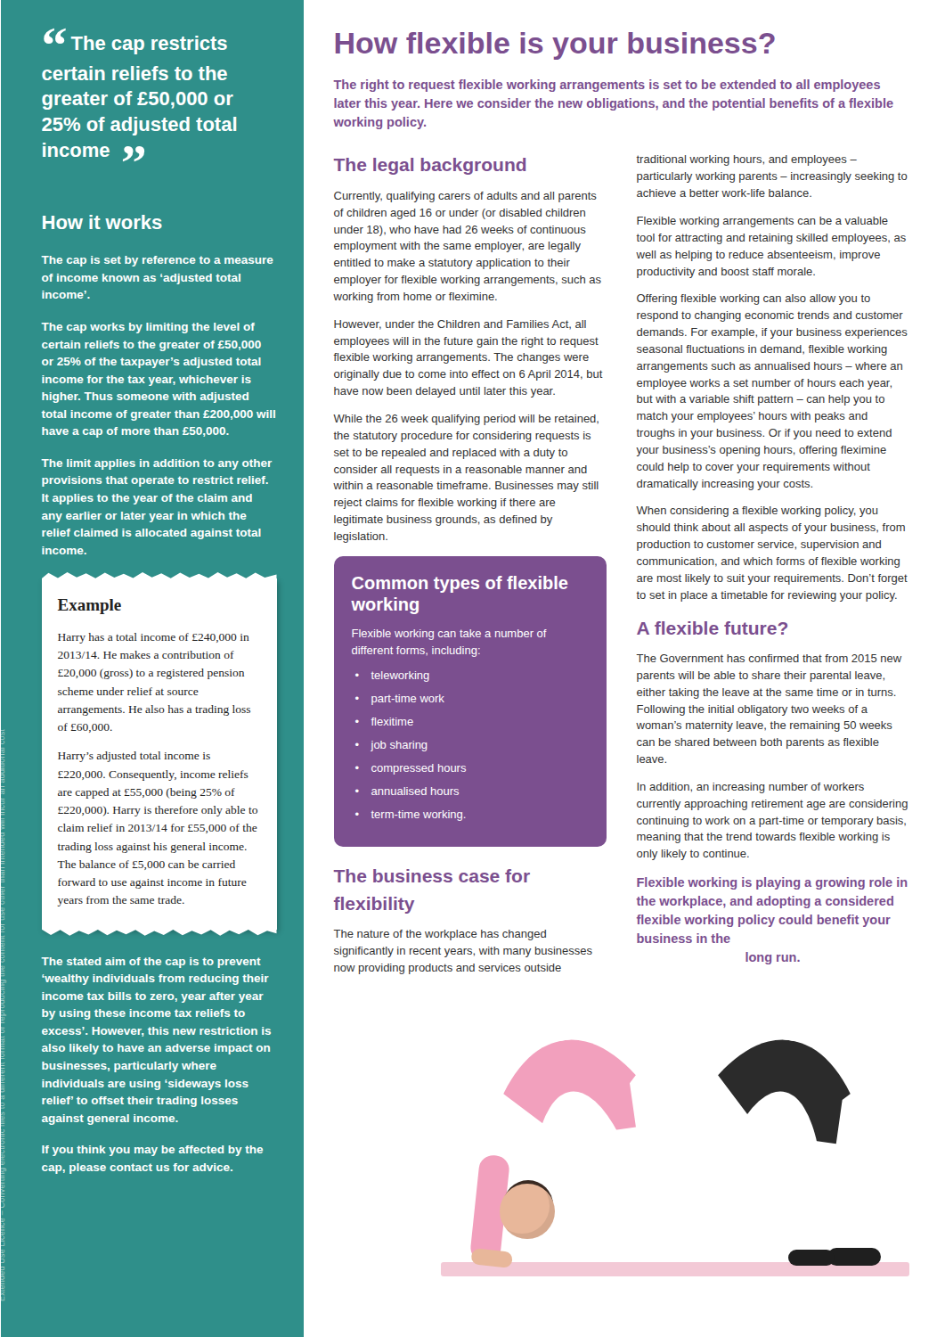“The cap restricts certain reliefs to the greater of £50,000 or 25% of adjusted total income ”
How it works
The cap is set by reference to a measure of income known as ‘adjusted total income’.
The cap works by limiting the level of certain reliefs to the greater of £50,000 or 25% of the taxpayer’s adjusted total income for the tax year, whichever is higher. Thus someone with adjusted total income of greater than £200,000 will have a cap of more than £50,000.
The limit applies in addition to any other provisions that operate to restrict relief. It applies to the year of the claim and any earlier or later year in which the relief claimed is allocated against total income.
Example
Harry has a total income of £240,000 in 2013/14. He makes a contribution of £20,000 (gross) to a registered pension scheme under relief at source arrangements. He also has a trading loss of £60,000.
Harry’s adjusted total income is £220,000. Consequently, income reliefs are capped at £55,000 (being 25% of £220,000). Harry is therefore only able to claim relief in 2013/14 for £55,000 of the trading loss against his general income. The balance of £5,000 can be carried forward to use against income in future years from the same trade.
The stated aim of the cap is to prevent ‘wealthy individuals from reducing their income tax bills to zero, year after year by using these income tax reliefs to excess’. However, this new restriction is also likely to have an adverse impact on businesses, particularly where individuals are using ‘sideways loss relief’ to offset their trading losses against general income.
If you think you may be affected by the cap, please contact us for advice.
Extended Use Licence – Converting electronic files to a different format or reproducing the content for use other than intended will incur an additional cost
How flexible is your business?
The right to request flexible working arrangements is set to be extended to all employees later this year. Here we consider the new obligations, and the potential benefits of a flexible working policy.
The legal background
Currently, qualifying carers of adults and all parents of children aged 16 or under (or disabled children under 18), who have had 26 weeks of continuous employment with the same employer, are legally entitled to make a statutory application to their employer for flexible working arrangements, such as working from home or fleximine.
However, under the Children and Families Act, all employees will in the future gain the right to request flexible working arrangements. The changes were originally due to come into effect on 6 April 2014, but have now been delayed until later this year.
While the 26 week qualifying period will be retained, the statutory procedure for considering requests is set to be repealed and replaced with a duty to consider all requests in a reasonable manner and within a reasonable timeframe. Businesses may still reject claims for flexible working if there are legitimate business grounds, as defined by legislation.
Common types of flexible working
Flexible working can take a number of different forms, including:
teleworking
part-time work
flexitime
job sharing
compressed hours
annualised hours
term-time working.
The business case for flexibility
The nature of the workplace has changed significantly in recent years, with many businesses now providing products and services outside traditional working hours, and employees – particularly working parents – increasingly seeking to achieve a better work-life balance.
Flexible working arrangements can be a valuable tool for attracting and retaining skilled employees, as well as helping to reduce absenteeism, improve productivity and boost staff morale.
Offering flexible working can also allow you to respond to changing economic trends and customer demands. For example, if your business experiences seasonal fluctuations in demand, flexible working arrangements such as annualised hours – where an employee works a set number of hours each year, but with a variable shift pattern – can help you to match your employees’ hours with peaks and troughs in your business. Or if you need to extend your business’s opening hours, offering fleximine could help to cover your requirements without dramatically increasing your costs.
When considering a flexible working policy, you should think about all aspects of your business, from production to customer service, supervision and communication, and which forms of flexible working are most likely to suit your requirements. Don’t forget to set in place a timetable for reviewing your policy.
A flexible future?
The Government has confirmed that from 2015 new parents will be able to share their parental leave, either taking the leave at the same time or in turns. Following the initial obligatory two weeks of a woman’s maternity leave, the remaining 50 weeks can be shared between both parents as flexible leave.
In addition, an increasing number of workers currently approaching retirement age are considering continuing to work on a part-time or temporary basis, meaning that the trend towards flexible working is only likely to continue.
Flexible working is playing a growing role in the workplace, and adopting a considered flexible working policy could benefit your business in the long run.